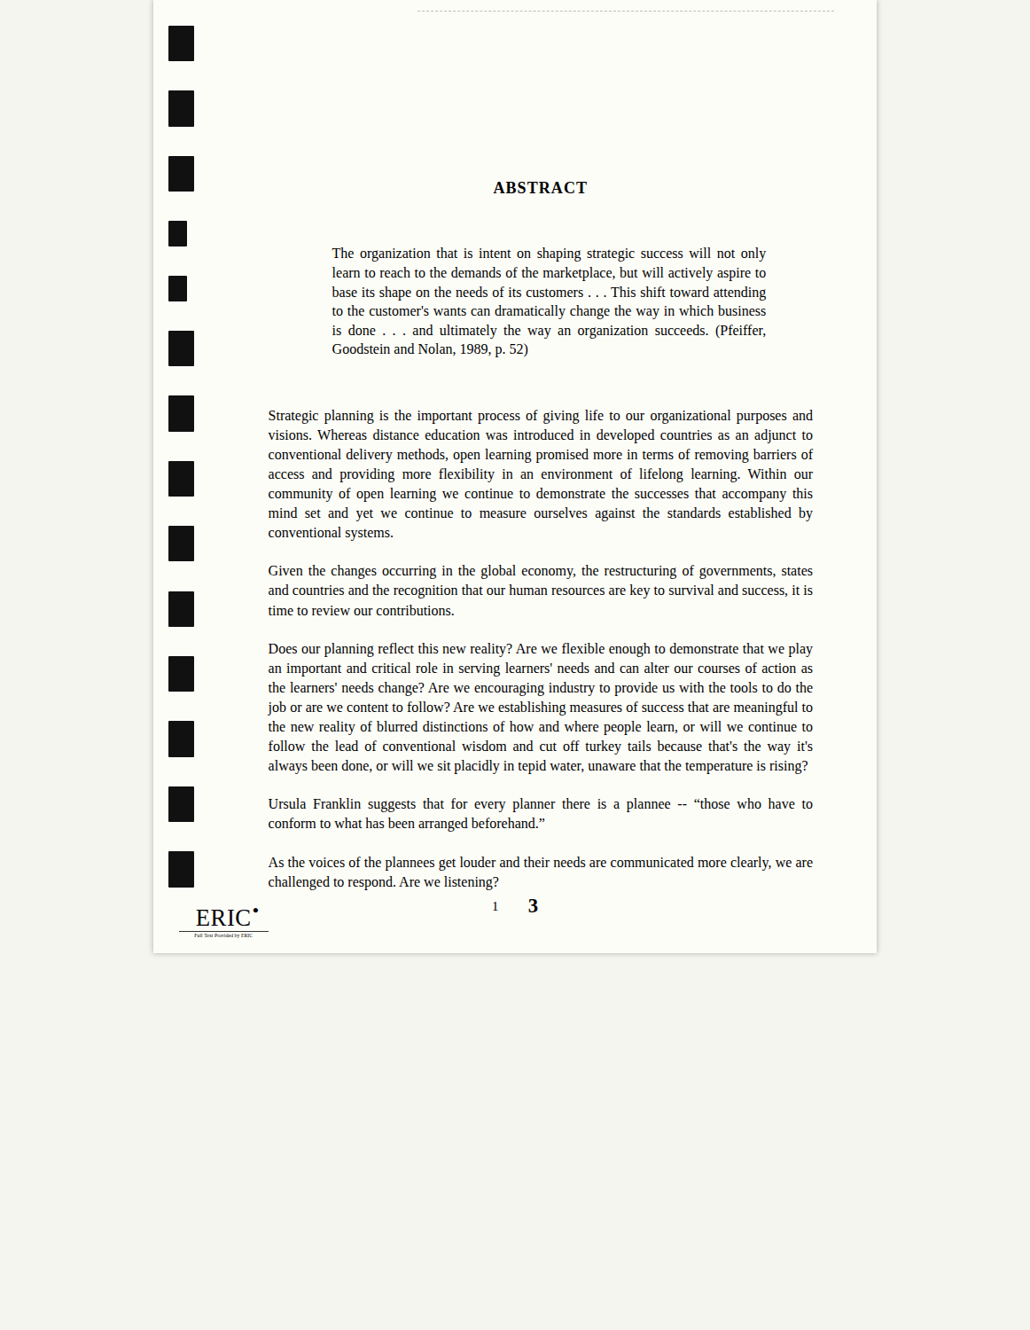ABSTRACT
The organization that is intent on shaping strategic success will not only learn to reach to the demands of the marketplace, but will actively aspire to base its shape on the needs of its customers . . . This shift toward attending to the customer's wants can dramatically change the way in which business is done . . . and ultimately the way an organization succeeds. (Pfeiffer, Goodstein and Nolan, 1989, p. 52)
Strategic planning is the important process of giving life to our organizational purposes and visions. Whereas distance education was introduced in developed countries as an adjunct to conventional delivery methods, open learning promised more in terms of removing barriers of access and providing more flexibility in an environment of lifelong learning. Within our community of open learning we continue to demonstrate the successes that accompany this mind set and yet we continue to measure ourselves against the standards established by conventional systems.
Given the changes occurring in the global economy, the restructuring of governments, states and countries and the recognition that our human resources are key to survival and success, it is time to review our contributions.
Does our planning reflect this new reality? Are we flexible enough to demonstrate that we play an important and critical role in serving learners' needs and can alter our courses of action as the learners' needs change? Are we encouraging industry to provide us with the tools to do the job or are we content to follow? Are we establishing measures of success that are meaningful to the new reality of blurred distinctions of how and where people learn, or will we continue to follow the lead of conventional wisdom and cut off turkey tails because that's the way it's always been done, or will we sit placidly in tepid water, unaware that the temperature is rising?
Ursula Franklin suggests that for every planner there is a plannee -- “those who have to conform to what has been arranged beforehand.”
As the voices of the plannees get louder and their needs are communicated more clearly, we are challenged to respond. Are we listening?
13
ERIC●
Full Text Provided by ERIC